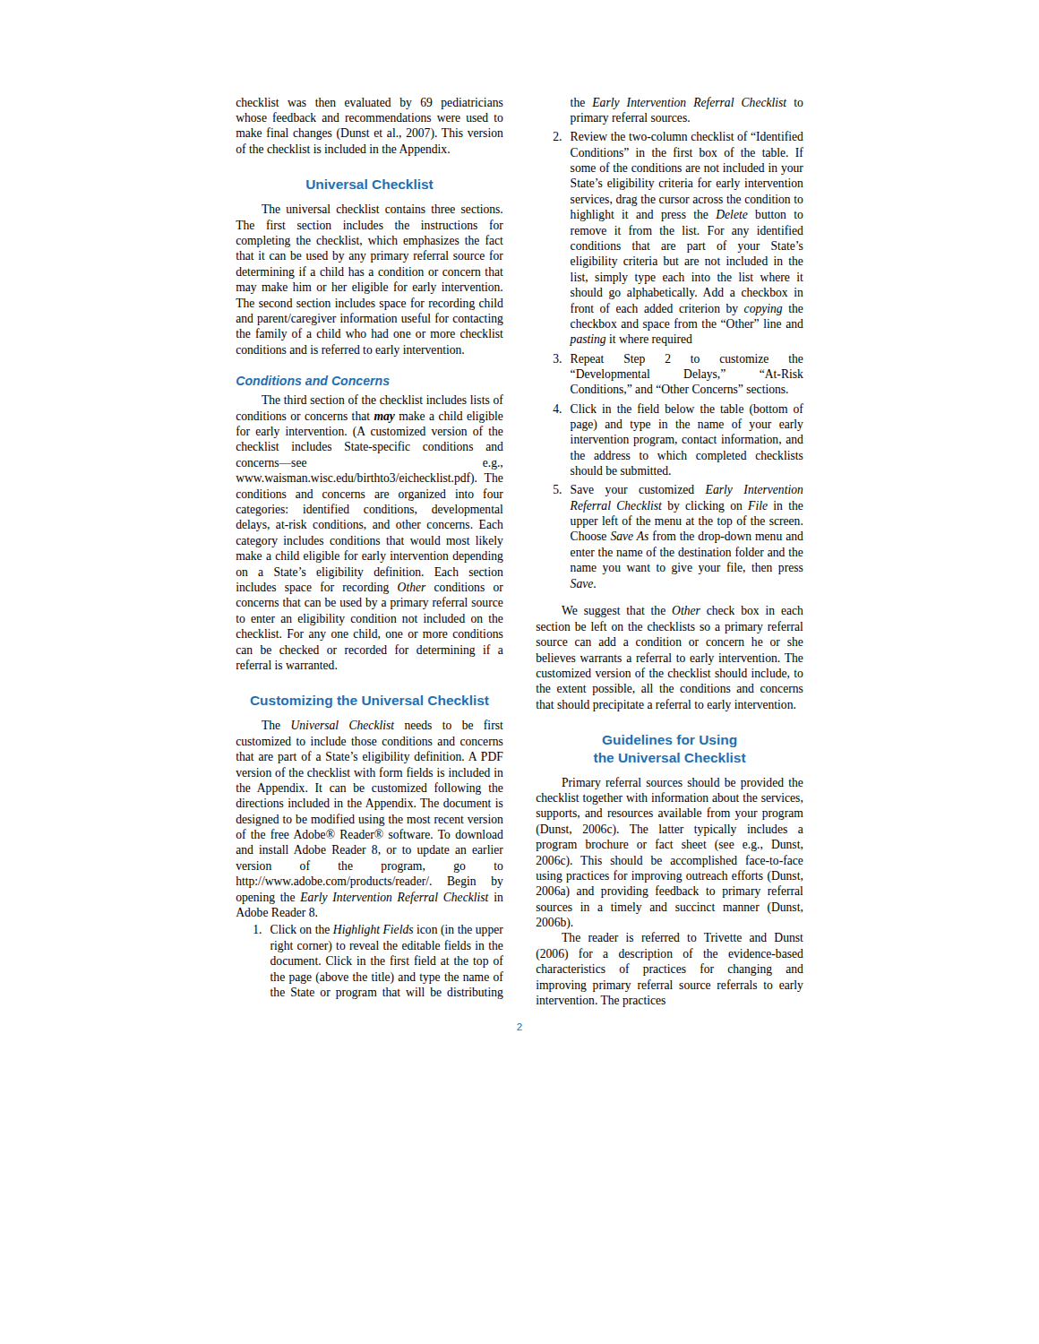checklist was then evaluated by 69 pediatricians whose feedback and recommendations were used to make final changes (Dunst et al., 2007). This version of the checklist is included in the Appendix.
Universal Checklist
The universal checklist contains three sections. The first section includes the instructions for completing the checklist, which emphasizes the fact that it can be used by any primary referral source for determining if a child has a condition or concern that may make him or her eligible for early intervention. The second section includes space for recording child and parent/caregiver information useful for contacting the family of a child who had one or more checklist conditions and is referred to early intervention.
Conditions and Concerns
The third section of the checklist includes lists of conditions or concerns that may make a child eligible for early intervention. (A customized version of the checklist includes State-specific conditions and concerns—see e.g., www.waisman.wisc.edu/birthto3/eichecklist.pdf). The conditions and concerns are organized into four categories: identified conditions, developmental delays, at-risk conditions, and other concerns. Each category includes conditions that would most likely make a child eligible for early intervention depending on a State’s eligibility definition. Each section includes space for recording Other conditions or concerns that can be used by a primary referral source to enter an eligibility condition not included on the checklist. For any one child, one or more conditions can be checked or recorded for determining if a referral is warranted.
Customizing the Universal Checklist
The Universal Checklist needs to be first customized to include those conditions and concerns that are part of a State’s eligibility definition. A PDF version of the checklist with form fields is included in the Appendix. It can be customized following the directions included in the Appendix. The document is designed to be modified using the most recent version of the free Adobe® Reader® software. To download and install Adobe Reader 8, or to update an earlier version of the program, go to http://www.adobe.com/products/reader/. Begin by opening the Early Intervention Referral Checklist in Adobe Reader 8.
Click on the Highlight Fields icon (in the upper right corner) to reveal the editable fields in the document. Click in the first field at the top of the page (above the title) and type the name of the State or program that will be distributing the Early Intervention Referral Checklist to primary referral sources.
Review the two-column checklist of “Identified Conditions” in the first box of the table. If some of the conditions are not included in your State’s eligibility criteria for early intervention services, drag the cursor across the condition to highlight it and press the Delete button to remove it from the list. For any identified conditions that are part of your State’s eligibility criteria but are not included in the list, simply type each into the list where it should go alphabetically. Add a checkbox in front of each added criterion by copying the checkbox and space from the “Other” line and pasting it where required
Repeat Step 2 to customize the “Developmental Delays,” “At-Risk Conditions,” and “Other Concerns” sections.
Click in the field below the table (bottom of page) and type in the name of your early intervention program, contact information, and the address to which completed checklists should be submitted.
Save your customized Early Intervention Referral Checklist by clicking on File in the upper left of the menu at the top of the screen. Choose Save As from the drop-down menu and enter the name of the destination folder and the name you want to give your file, then press Save.
We suggest that the Other check box in each section be left on the checklists so a primary referral source can add a condition or concern he or she believes warrants a referral to early intervention. The customized version of the checklist should include, to the extent possible, all the conditions and concerns that should precipitate a referral to early intervention.
Guidelines for Using
the Universal Checklist
Primary referral sources should be provided the checklist together with information about the services, supports, and resources available from your program (Dunst, 2006c). The latter typically includes a program brochure or fact sheet (see e.g., Dunst, 2006c). This should be accomplished face-to-face using practices for improving outreach efforts (Dunst, 2006a) and providing feedback to primary referral sources in a timely and succinct manner (Dunst, 2006b).
The reader is referred to Trivette and Dunst (2006) for a description of the evidence-based characteristics of practices for changing and improving primary referral source referrals to early intervention. The practices
2